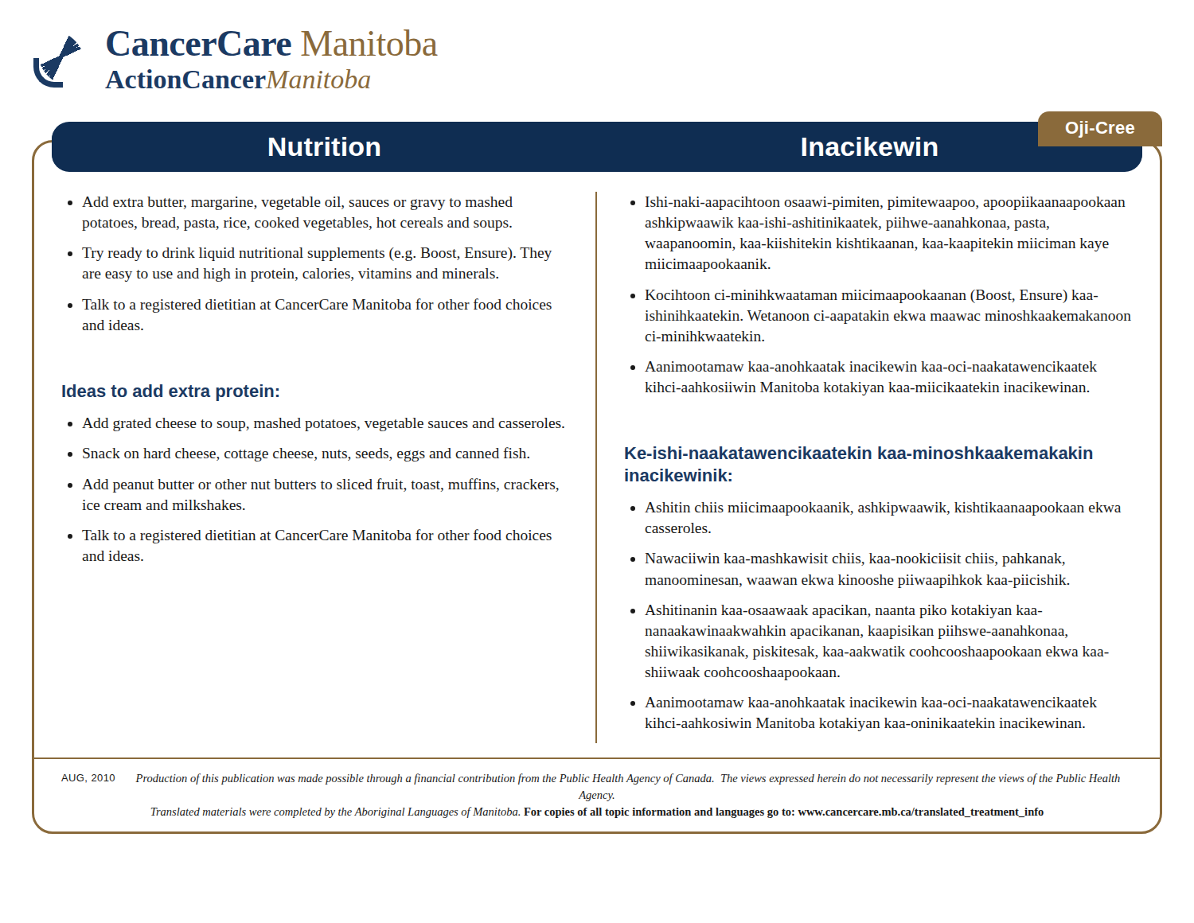Cancer Care Manitoba
Action Cancer Manitoba
Oji-Cree
Nutrition
Inacikewin
Add extra butter, margarine, vegetable oil, sauces or gravy to mashed potatoes, bread, pasta, rice, cooked vegetables, hot cereals and soups.
Try ready to drink liquid nutritional supplements (e.g. Boost, Ensure). They are easy to use and high in protein, calories, vitamins and minerals.
Talk to a registered dietitian at CancerCare Manitoba for other food choices and ideas.
Ideas to add extra protein:
Add grated cheese to soup, mashed potatoes, vegetable sauces and casseroles.
Snack on hard cheese, cottage cheese, nuts, seeds, eggs and canned fish.
Add peanut butter or other nut butters to sliced fruit, toast, muffins, crackers, ice cream and milkshakes.
Talk to a registered dietitian at CancerCare Manitoba for other food choices and ideas.
Ishi-naki-aapacihtoon osaawi-pimiten, pimitewaapoo, apoopiikaanaapookaan ashkipwaawik kaa-ishi-ashitinikaatek, piihwe-aanahkonaa, pasta, waapanoomin, kaa-kiishitekin kishtikaanan, kaa-kaapitekin miiciman kaye miicimaapookaanik.
Kocihtoon ci-minihkwaataman miicimaapookaanan (Boost, Ensure) kaa-ishinihkaatekin. Wetanoon ci-aapatakin ekwa maawac minoshkaakemakanoon ci-minihkwaatekin.
Aanimootamaw kaa-anohkaatak inacikewin kaa-oci-naakatawencikaatek kihci-aahkosiiwin Manitoba kotakiyan kaa-miicikaatekin inacikewinan.
Ke-ishi-naakatawencikaatekin kaa-minoshkaakemakakin inacikewinik:
Ashitin chiis miicimaapookaanik, ashkipwaawik, kishtikaanaapookaan ekwa casseroles.
Nawaciiwin kaa-mashkawisit chiis, kaa-nookiciisit chiis, pahkanak, manoominesan, waawan ekwa kinooshe piiwaapihkok kaa-piicishik.
Ashitinanin kaa-osaawaak apacikan, naanta piko kotakiyan kaa-nanaakawinaakwahkin apacikanan, kaapisikan piihswe-aanahkonaa, shiiwikasikanak, piskitesak, kaa-aakwatik coohcooshaapookaan ekwa kaa-shiiwaak coohcooshaapookaan.
Aanimootamaw kaa-anohkaatak inacikewin kaa-oci-naakatawencikaatek kihci-aahkosiwin Manitoba kotakiyan kaa-oninikaatekin inacikewinan.
AUG, 2010 Production of this publication was made possible through a financial contribution from the Public Health Agency of Canada. The views expressed herein do not necessarily represent the views of the Public Health Agency.
Translated materials were completed by the Aboriginal Languages of Manitoba. For copies of all topic information and languages go to: www.cancercare.mb.ca/translated_treatment_info